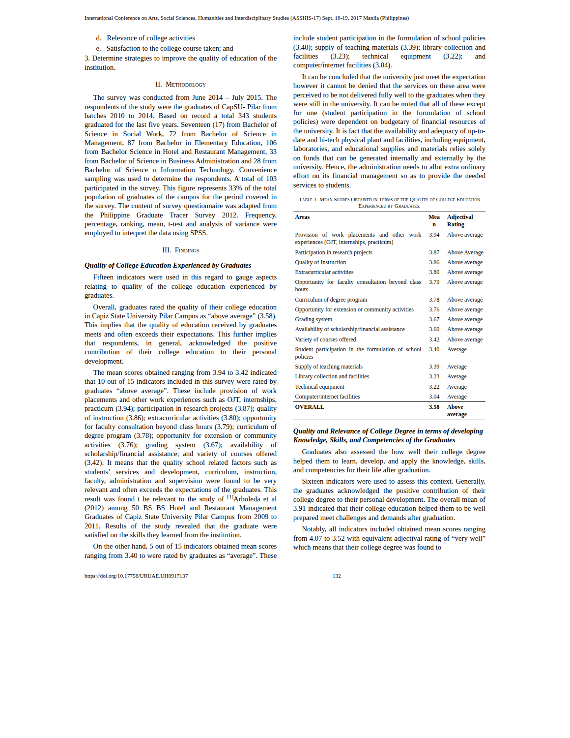International Conference on Arts, Social Sciences, Humanities and Interdisciplinary Studies (ASSHIS-17) Sept. 18-19, 2017 Manila (Philippines)
d. Relevance of college activities
e. Satisfaction to the college course taken; and
3. Determine strategies to improve the quality of education of the institution.
II. Methodology
The survey was conducted from June 2014 – July 2015. The respondents of the study were the graduates of CapSU- Pilar from batches 2010 to 2014. Based on record a total 343 students graduated for the last five years. Seventeen (17) from Bachelor of Science in Social Work, 72 from Bachelor of Science in Management, 87 from Bachelor in Elementary Education, 106 from Bachelor Science in Hotel and Restaurant Management, 33 from Bachelor of Science in Business Administration and 28 from Bachelor of Science n Information Technology. Convenience sampling was used to determine the respondents. A total of 103 participated in the survey. This figure represents 33% of the total population of graduates of the campus for the period covered in the survey. The content of survey questionnaire was adapted from the Philippine Graduate Tracer Survey 2012. Frequency, percentage, ranking, mean, t-test and analysis of variance were employed to interpret the data using SPSS.
III. Findings
Quality of College Education Experienced by Graduates
Fifteen indicators were used in this regard to gauge aspects relating to quality of the college education experienced by graduates.
Overall, graduates rated the quality of their college education in Capiz State University Pilar Campus as “above average” (3.58). This implies that the quality of education received by graduates meets and often exceeds their expectations. This further implies that respondents, in general, acknowledged the positive contribution of their college education to their personal development.
The mean scores obtained ranging from 3.94 to 3.42 indicated that 10 out of 15 indicators included in this survey were rated by graduates “above average”. These include provision of work placements and other work experiences such as OJT, internships, practicum (3.94); participation in research projects (3.87); quality of instruction (3.86); extracurricular activities (3.80); opportunity for faculty consultation beyond class hours (3.79); curriculum of degree program (3.78); opportunity for extension or community activities (3.76); grading system (3.67); availability of scholarship/financial assistance; and variety of courses offered (3.42). It means that the quality school related factors such as students’ services and development, curriculum, instruction, faculty, administration and supervision were found to be very relevant and often exceeds the expectations of the graduates. This result was found t be relevant to the study of [1]Arboleda et al (2012) among 50 BS BS Hotel and Restaurant Management Graduates of Capiz State University Pilar Campus from 2009 to 2011. Results of the study revealed that the graduate were satisfied on the skills they learned from the institution.
On the other hand, 5 out of 15 indicators obtained mean scores ranging from 3.40 to were rated by graduates as “average”. These include student participation in the formulation of school policies (3.40); supply of teaching materials (3.39); library collection and facilities (3.23); technical equipment (3.22); and computer/internet facilities (3.04).
It can be concluded that the university just meet the expectation however it cannot be denied that the services on these area were perceived to be not delivered fully well to the graduates when they were still in the university. It can be noted that all of these except for one (student participation in the formulation of school policies) were dependent on budgetary of financial resources of the university. It is fact that the availability and adequacy of up-to-date and hi-tech physical plant and facilities, including equipment, laboratories, and educational supplies and materials relies solely on funds that can be generated internally and externally by the university. Hence, the administration needs to allot extra ordinary effort on its financial management so as to provide the needed services to students.
Table 1. Mean Scores Obtained in Terms of the Quality of College Education Experienced by Graduates.
| Areas | Mea n | Adjectival Rating |
| --- | --- | --- |
| Provision of work placements and other work experiences (OJT, internships, practicum) | 3.94 | Above average |
| Participation in research projects | 3.87 | Above Average |
| Quality of Instruction | 3.86 | Above average |
| Extracurricular activities | 3.80 | Above average |
| Opportunity for faculty consultation beyond class hours | 3.79 | Above average |
| Curriculum of degree program | 3.78 | Above average |
| Opportunity for extension or community activities | 3.76 | Above average |
| Grading system | 3.67 | Above average |
| Availability of scholarship/financial assistance | 3.60 | Above average |
| Variety of courses offered | 3.42 | Above average |
| Student participation in the formulation of school policies | 3.40 | Average |
| Supply of teaching materials | 3.39 | Average |
| Library collection and facilities | 3.23 | Average |
| Technical equipment | 3.22 | Average |
| Computer/internet facilities | 3.04 | Average |
| OVERALL | 3.58 | Above average |
Quality and Relevance of College Degree in terms of developing Knowledge, Skills, and Competencies of the Graduates
Graduates also assessed the how well their college degree helped them to learn, develop, and apply the knowledge, skills, and competencies for their life after graduation.
Sixteen indicators were used to assess this context. Generally, the graduates acknowledged the positive contribution of their college degree to their personal development. The overall mean of 3.91 indicated that their college education helped them to be well prepared meet challenges and demands after graduation.
Notably, all indicators included obtained mean scores ranging from 4.07 to 3.52 with equivalent adjectival rating of “very well” which means that their college degree was found to
https://doi.org/10.17758/URUAE.UH0917137
132